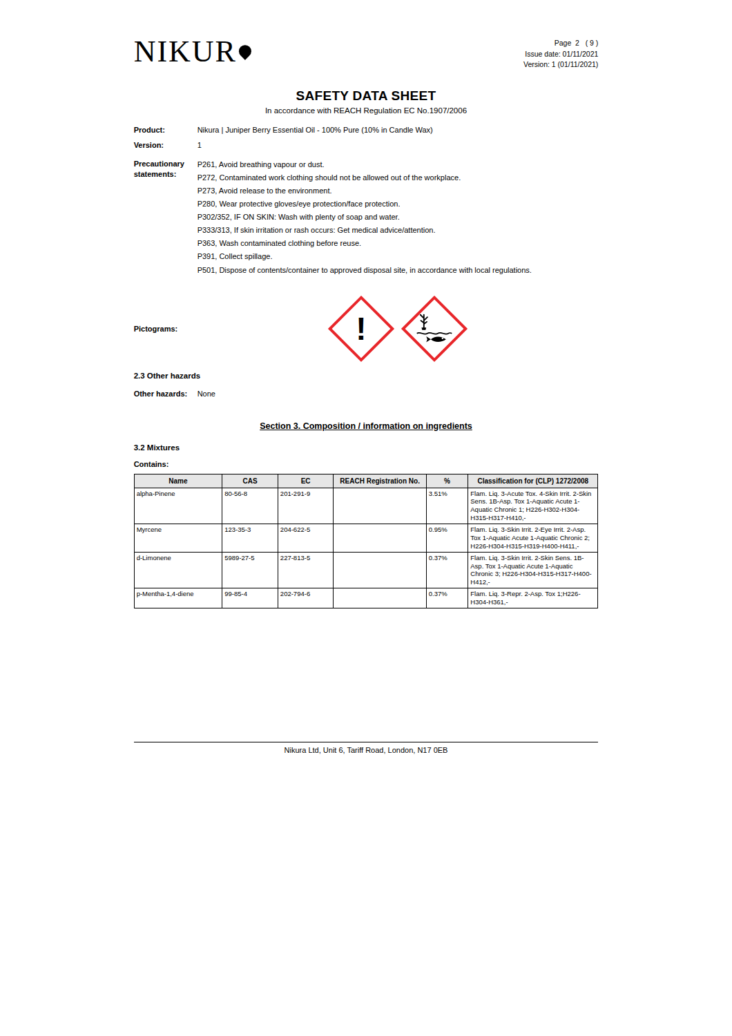NIKUR
Page 2 ( 9 )
Issue date: 01/11/2021
Version: 1 (01/11/2021)
SAFETY DATA SHEET
In accordance with REACH Regulation EC No.1907/2006
Product:
Nikura | Juniper Berry Essential Oil - 100% Pure (10% in Candle Wax)
Version:
1
Precautionary
statements:
P261, Avoid breathing vapour or dust.
P272, Contaminated work clothing should not be allowed out of the workplace.
P273, Avoid release to the environment.
P280, Wear protective gloves/eye protection/face protection.
P302/352, IF ON SKIN: Wash with plenty of soap and water.
P333/313, If skin irritation or rash occurs: Get medical advice/attention.
P363, Wash contaminated clothing before reuse.
P391, Collect spillage.
P501, Dispose of contents/container to approved disposal site, in accordance with local regulations.
Pictograms:
!
2.3 Other hazards
Other hazards:
None
Section 3. Composition / information on ingredients
3.2 Mixtures
Contains:
| Name | CAS | EC | REACH Registration No. | % | Classification for (CLP) 1272/2008 |
| --- | --- | --- | --- | --- | --- |
| alpha-Pinene | 80-56-8 | 201-291-9 | | 3.51% | Flam. Liq. 3-Acute Tox. 4-Skin Irrit. 2-Skin Sens. 1B-Asp. Tox 1-Aquatic Acute 1-Aquatic Chronic 1; H226-H302-H304-H315-H317-H410,- |
| Myrcene | 123-35-3 | 204-622-5 | | 0.95% | Flam. Liq. 3-Skin Irrit. 2-Eye Irrit. 2-Asp. Tox 1-Aquatic Acute 1-Aquatic Chronic 2; H226-H304-H315-H319-H400-H411,- |
| d-Limonene | 5989-27-5 | 227-813-5 | | 0.37% | Flam. Liq. 3-Skin Irrit. 2-Skin Sens. 1B-Asp. Tox 1-Aquatic Acute 1-Aquatic Chronic 3; H226-H304-H315-H317-H400-H412,- |
| p-Mentha-1,4-diene | 99-85-4 | 202-794-6 | | 0.37% | Flam. Liq. 3-Repr. 2-Asp. Tox 1;H226-H304-H361,- |
Nikura Ltd, Unit 6, Tariff Road, London, N17 0EB